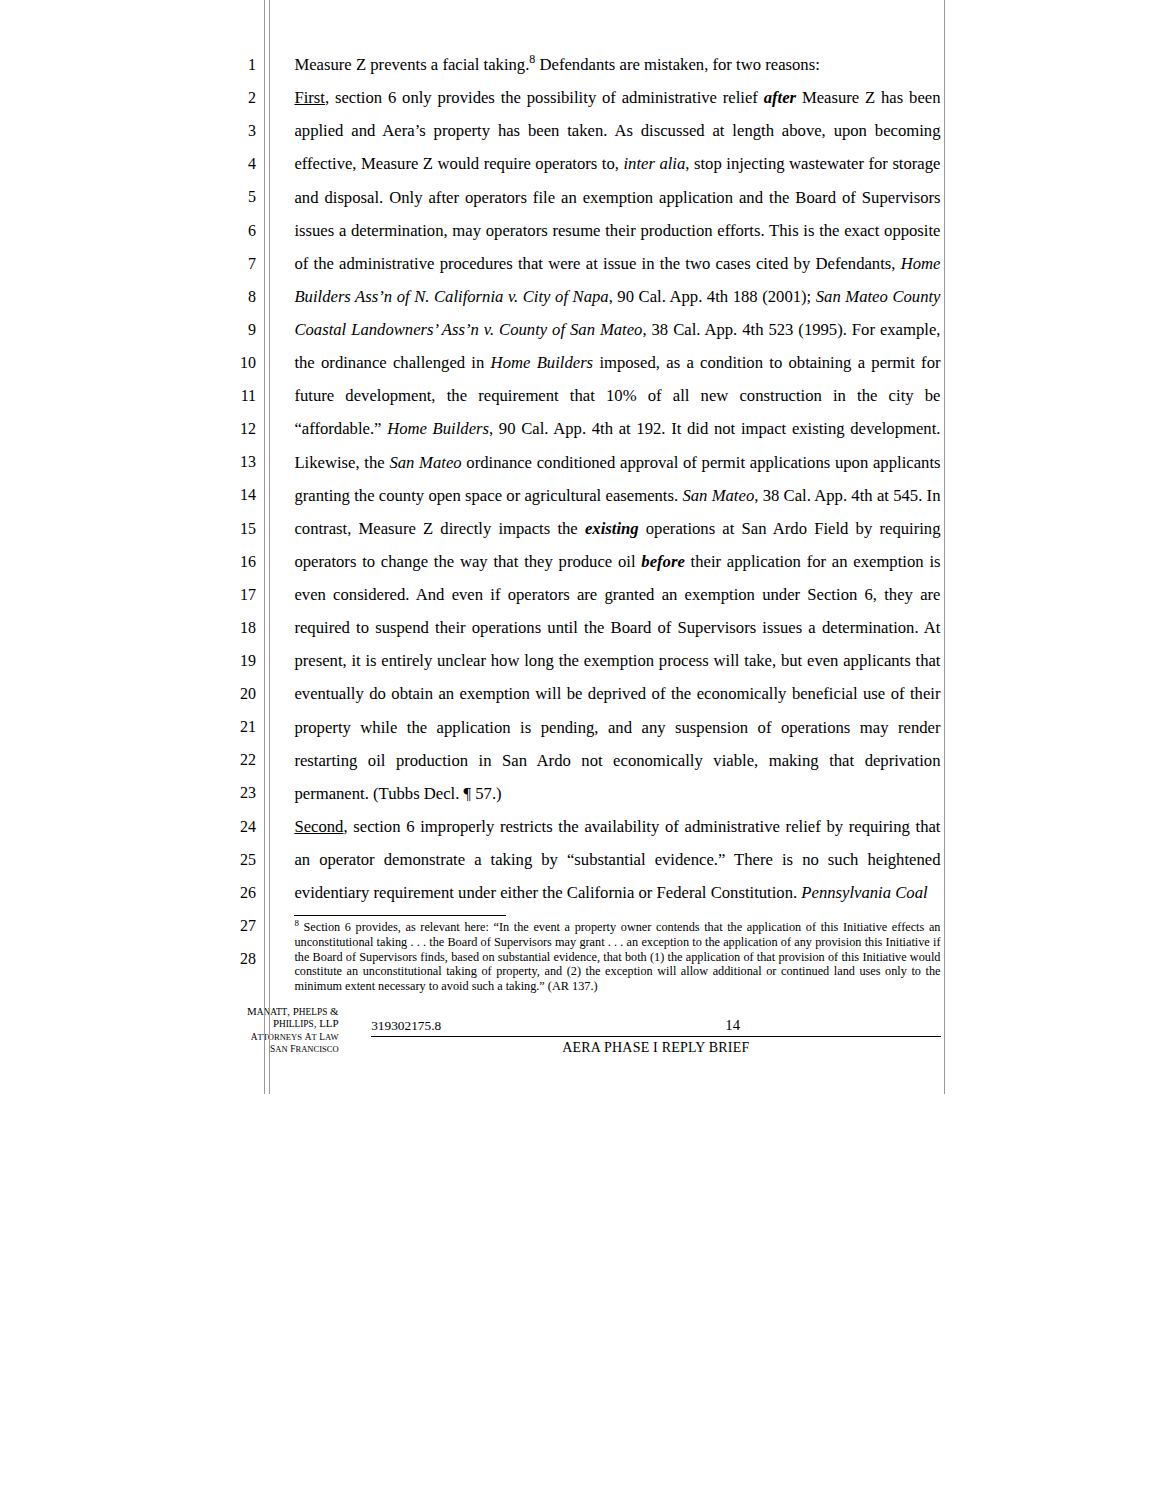1
2
3
4
5
6
7
8
9
10
11
12
13
14
15
16
17
18
19
20
21
22
23
24
25
26
27
28
Measure Z prevents a facial taking.8 Defendants are mistaken, for two reasons:
First, section 6 only provides the possibility of administrative relief after Measure Z has been applied and Aera’s property has been taken. As discussed at length above, upon becoming effective, Measure Z would require operators to, inter alia, stop injecting wastewater for storage and disposal. Only after operators file an exemption application and the Board of Supervisors issues a determination, may operators resume their production efforts. This is the exact opposite of the administrative procedures that were at issue in the two cases cited by Defendants, Home Builders Ass’n of N. California v. City of Napa, 90 Cal. App. 4th 188 (2001); San Mateo County Coastal Landowners’ Ass’n v. County of San Mateo, 38 Cal. App. 4th 523 (1995). For example, the ordinance challenged in Home Builders imposed, as a condition to obtaining a permit for future development, the requirement that 10% of all new construction in the city be “affordable.” Home Builders, 90 Cal. App. 4th at 192. It did not impact existing development. Likewise, the San Mateo ordinance conditioned approval of permit applications upon applicants granting the county open space or agricultural easements. San Mateo, 38 Cal. App. 4th at 545. In contrast, Measure Z directly impacts the existing operations at San Ardo Field by requiring operators to change the way that they produce oil before their application for an exemption is even considered. And even if operators are granted an exemption under Section 6, they are required to suspend their operations until the Board of Supervisors issues a determination. At present, it is entirely unclear how long the exemption process will take, but even applicants that eventually do obtain an exemption will be deprived of the economically beneficial use of their property while the application is pending, and any suspension of operations may render restarting oil production in San Ardo not economically viable, making that deprivation permanent. (Tubbs Decl. ¶ 57.)
Second, section 6 improperly restricts the availability of administrative relief by requiring that an operator demonstrate a taking by “substantial evidence.” There is no such heightened evidentiary requirement under either the California or Federal Constitution. Pennsylvania Coal
8 Section 6 provides, as relevant here: “In the event a property owner contends that the application of this Initiative effects an unconstitutional taking . . . the Board of Supervisors may grant . . . an exception to the application of any provision this Initiative if the Board of Supervisors finds, based on substantial evidence, that both (1) the application of that provision of this Initiative would constitute an unconstitutional taking of property, and (2) the exception will allow additional or continued land uses only to the minimum extent necessary to avoid such a taking.” (AR 137.)
MANATT, PHELPS &
PHILLIPS, LLP
ATTORNEYS AT LAW
SAN FRANCISCO
319302175.8
14
AERA PHASE I REPLY BRIEF